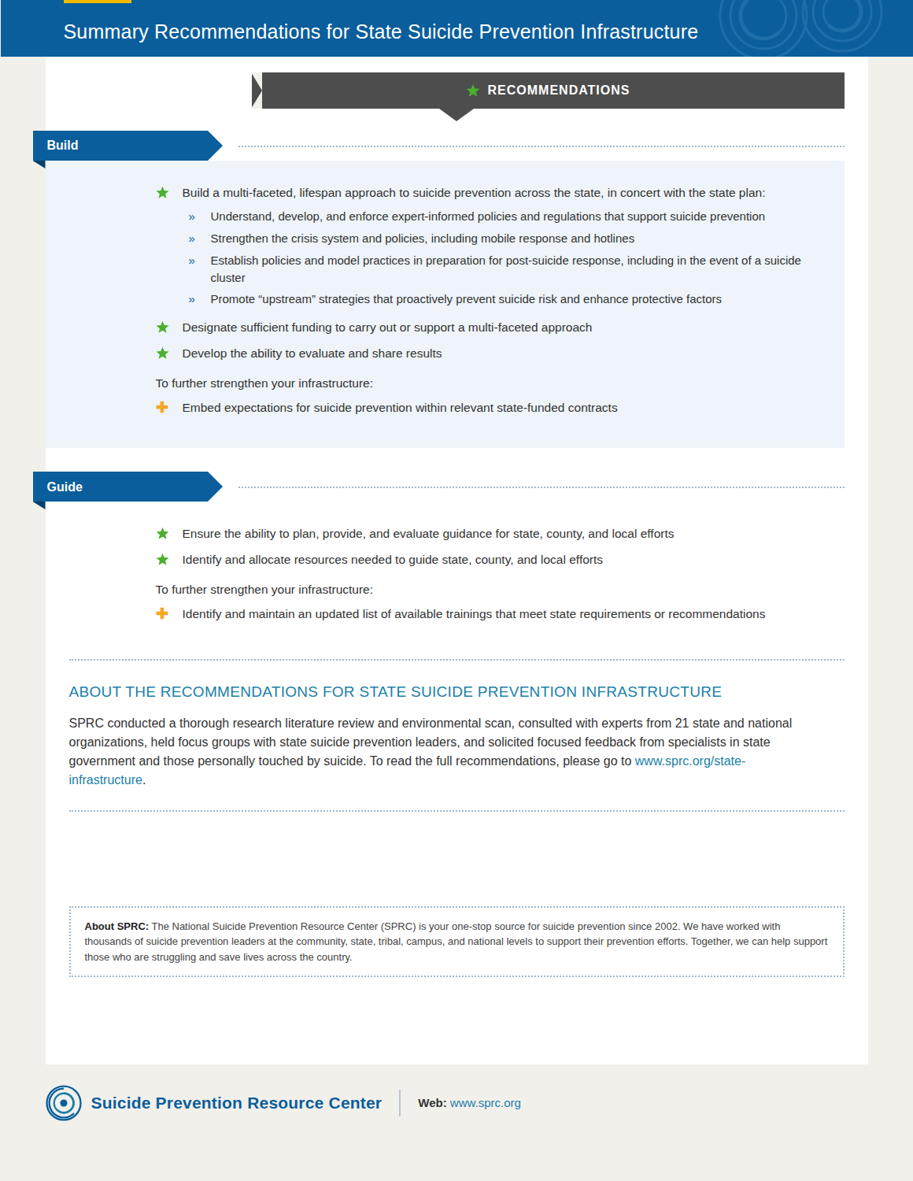Summary Recommendations for State Suicide Prevention Infrastructure
RECOMMENDATIONS
Build
Build a multi-faceted, lifespan approach to suicide prevention across the state, in concert with the state plan:
Understand, develop, and enforce expert-informed policies and regulations that support suicide prevention
Strengthen the crisis system and policies, including mobile response and hotlines
Establish policies and model practices in preparation for post-suicide response, including in the event of a suicide cluster
Promote “upstream” strategies that proactively prevent suicide risk and enhance protective factors
Designate sufficient funding to carry out or support a multi-faceted approach
Develop the ability to evaluate and share results
To further strengthen your infrastructure:
✚ Embed expectations for suicide prevention within relevant state-funded contracts
Guide
Ensure the ability to plan, provide, and evaluate guidance for state, county, and local efforts
Identify and allocate resources needed to guide state, county, and local efforts
To further strengthen your infrastructure:
✚ Identify and maintain an updated list of available trainings that meet state requirements or recommendations
About the Recommendations for State Suicide Prevention Infrastructure
SPRC conducted a thorough research literature review and environmental scan, consulted with experts from 21 state and national organizations, held focus groups with state suicide prevention leaders, and solicited focused feedback from specialists in state government and those personally touched by suicide. To read the full recommendations, please go to www.sprc.org/state-infrastructure.
About SPRC: The National Suicide Prevention Resource Center (SPRC) is your one-stop source for suicide prevention since 2002. We have worked with thousands of suicide prevention leaders at the community, state, tribal, campus, and national levels to support their prevention efforts. Together, we can help support those who are struggling and save lives across the country.
Suicide Prevention Resource Center
Web: www.sprc.org